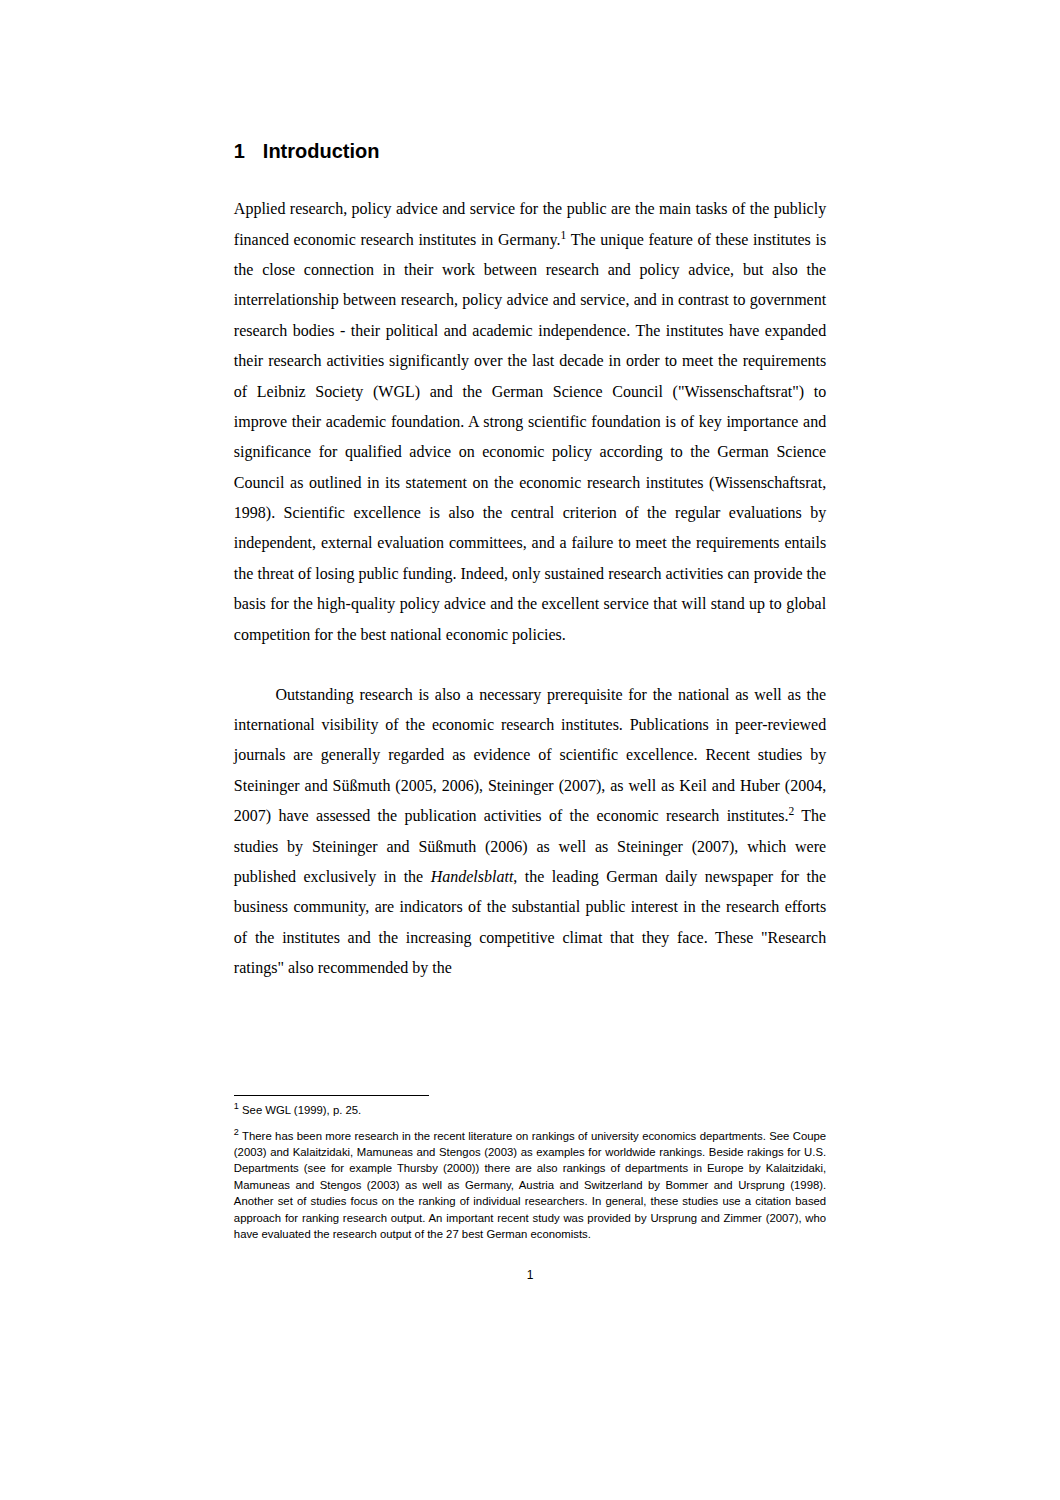1 Introduction
Applied research, policy advice and service for the public are the main tasks of the publicly financed economic research institutes in Germany.1 The unique feature of these institutes is the close connection in their work between research and policy advice, but also the interrelationship between research, policy advice and service, and in contrast to government research bodies - their political and academic independence. The institutes have expanded their research activities significantly over the last decade in order to meet the requirements of Leibniz Society (WGL) and the German Science Council ("Wissenschaftsrat") to improve their academic foundation. A strong scientific foundation is of key importance and significance for qualified advice on economic policy according to the German Science Council as outlined in its statement on the economic research institutes (Wissenschaftsrat, 1998). Scientific excellence is also the central criterion of the regular evaluations by independent, external evaluation committees, and a failure to meet the requirements entails the threat of losing public funding. Indeed, only sustained research activities can provide the basis for the high-quality policy advice and the excellent service that will stand up to global competition for the best national economic policies.
Outstanding research is also a necessary prerequisite for the national as well as the international visibility of the economic research institutes. Publications in peer-reviewed journals are generally regarded as evidence of scientific excellence. Recent studies by Steininger and Süßmuth (2005, 2006), Steininger (2007), as well as Keil and Huber (2004, 2007) have assessed the publication activities of the economic research institutes.2 The studies by Steininger and Süßmuth (2006) as well as Steininger (2007), which were published exclusively in the Handelsblatt, the leading German daily newspaper for the business community, are indicators of the substantial public interest in the research efforts of the institutes and the increasing competitive climat that they face. These "Research ratings" also recommended by the
1 See WGL (1999), p. 25.
2 There has been more research in the recent literature on rankings of university economics departments. See Coupe (2003) and Kalaitzidaki, Mamuneas and Stengos (2003) as examples for worldwide rankings. Beside rakings for U.S. Departments (see for example Thursby (2000)) there are also rankings of departments in Europe by Kalaitzidaki, Mamuneas and Stengos (2003) as well as Germany, Austria and Switzerland by Bommer and Ursprung (1998). Another set of studies focus on the ranking of individual researchers. In general, these studies use a citation based approach for ranking research output. An important recent study was provided by Ursprung and Zimmer (2007), who have evaluated the research output of the 27 best German economists.
1